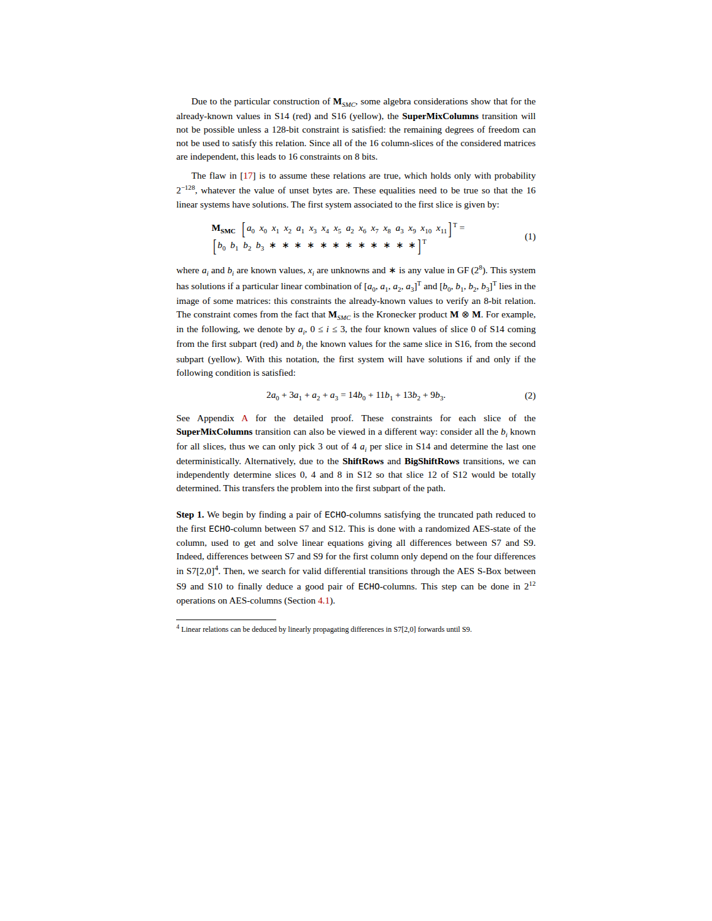Due to the particular construction of MSMC, some algebra considerations show that for the already-known values in S14 (red) and S16 (yellow), the SuperMixColumns transition will not be possible unless a 128-bit constraint is satisfied: the remaining degrees of freedom can not be used to satisfy this relation. Since all of the 16 column-slices of the considered matrices are independent, this leads to 16 constraints on 8 bits.
The flaw in [17] is to assume these relations are true, which holds only with probability 2−128, whatever the value of unset bytes are. These equalities need to be true so that the 16 linear systems have solutions. The first system associated to the first slice is given by:
MSMC [a 0 x 0 x 1 x 2 a 1 x 3 x 4 x 5 a 2 x 6 x 7 x 8 a 3 x 9 x 10 x 11]T =
[b 0 b 1 b 2 b 3 ∗ ∗ ∗ ∗ ∗ ∗ ∗ ∗ ∗ ∗ ∗ ∗]T
(1)
where ai and bi are known values, xi are unknowns and ∗ is any value in GF (28). This system has solutions if a particular linear combination of [a 0, a 1, a 2, a 3]T and [b 0, b 1, b 2, b 3]T lies in the image of some matrices: this constraints the already-known values to verify an 8-bit relation. The constraint comes from the fact that MSMC is the Kronecker product M ⊗ M. For example, in the following, we denote by ai, 0 ≤ i ≤ 3, the four known values of slice 0 of S14 coming from the first subpart (red) and bi the known values for the same slice in S16, from the second subpart (yellow). With this notation, the first system will have solutions if and only if the following condition is satisfied:
2a 0 + 3a 1 + a 2 + a 3 = 14b 0 + 11b 1 + 13b 2 + 9b 3.
(2)
See Appendix A for the detailed proof. These constraints for each slice of the SuperMixColumns transition can also be viewed in a different way: consider all the bi known for all slices, thus we can only pick 3 out of 4 ai per slice in S14 and determine the last one deterministically. Alternatively, due to the ShiftRows and BigShiftRows transitions, we can independently determine slices 0, 4 and 8 in S12 so that slice 12 of S12 would be totally determined. This transfers the problem into the first subpart of the path.
Step 1. We begin by finding a pair of ECHO-columns satisfying the truncated path reduced to the first ECHO-column between S7 and S12. This is done with a randomized AES-state of the column, used to get and solve linear equations giving all differences between S7 and S9. Indeed, differences between S7 and S9 for the first column only depend on the four differences in S7[2,0]4. Then, we search for valid differential transitions through the AES S-Box between S9 and S10 to finally deduce a good pair of ECHO-columns. This step can be done in 212 operations on AES-columns (Section 4.1).
4 Linear relations can be deduced by linearly propagating differences in S7[2,0] forwards until S9.